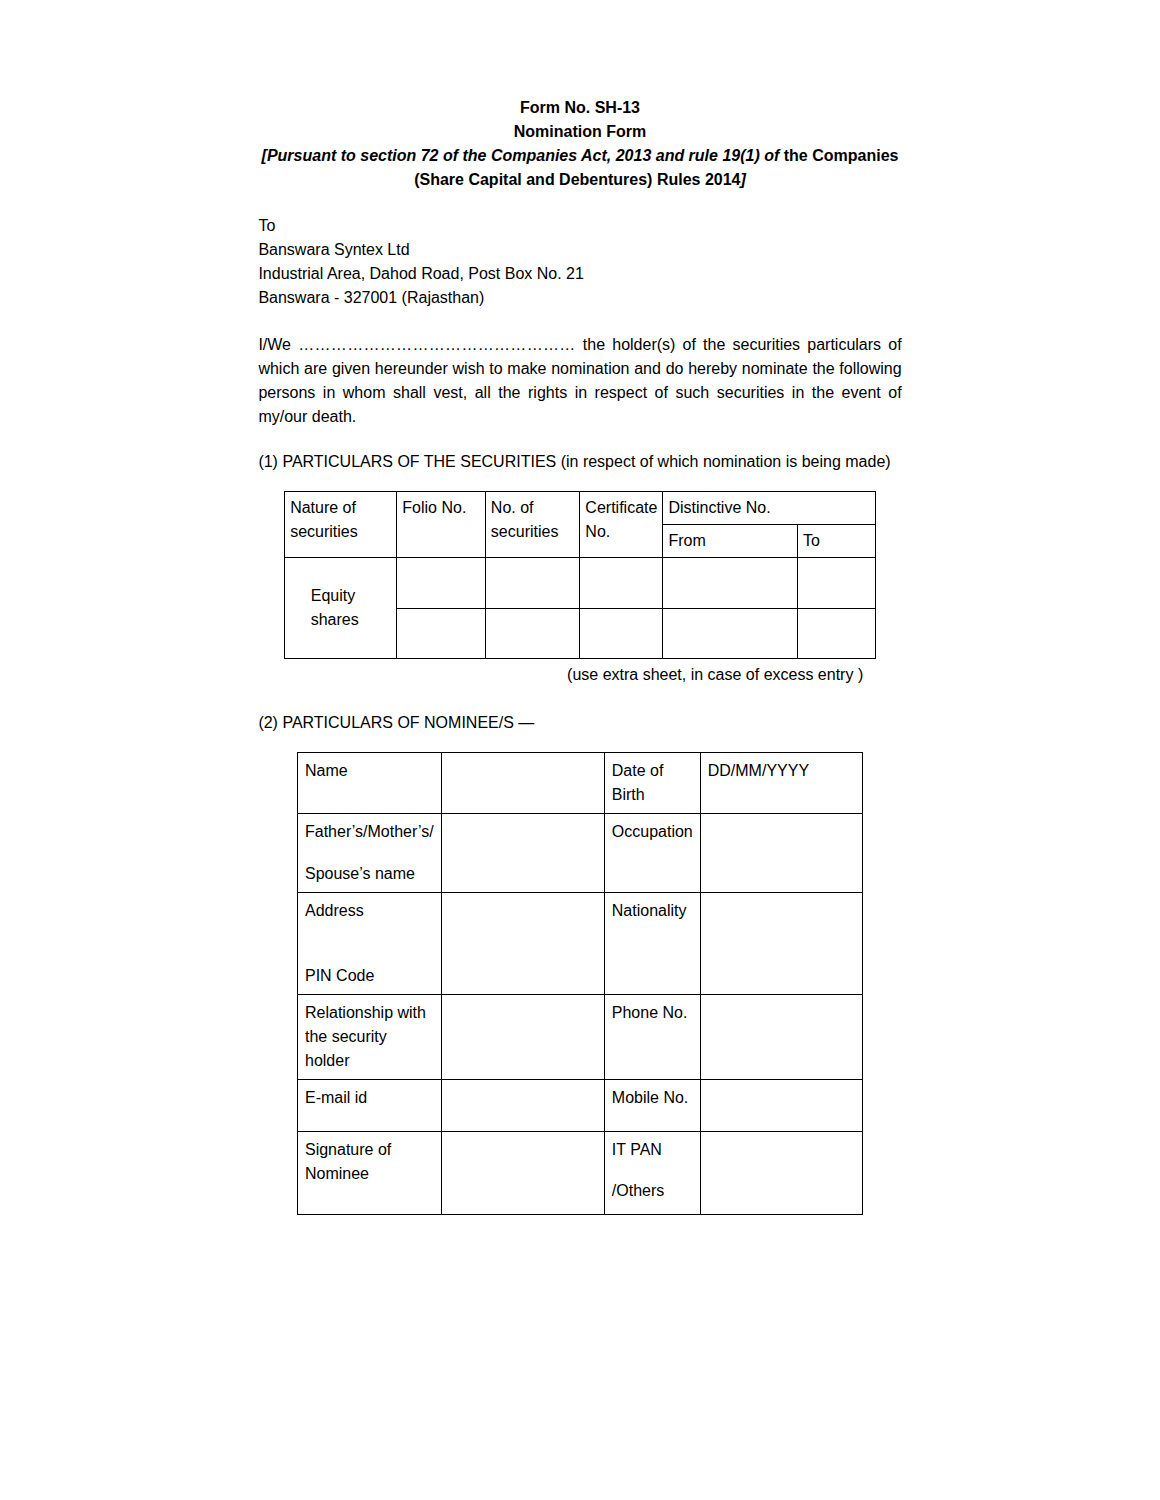Form No. SH-13
Nomination Form
[Pursuant to section 72 of the Companies Act, 2013 and rule 19(1) of the Companies (Share Capital and Debentures) Rules 2014]
To
Banswara Syntex Ltd
Industrial Area, Dahod Road, Post Box No. 21
Banswara - 327001 (Rajasthan)
I/We …………………………………………… the holder(s) of the securities particulars of which are given hereunder wish to make nomination and do hereby nominate the following persons in whom shall vest, all the rights in respect of such securities in the event of my/our death.
(1) PARTICULARS OF THE SECURITIES (in respect of which nomination is being made)
| Nature of securities | Folio No. | No. of securities | Certificate No. | Distinctive No. |
| From | To |
| Equity shares | | | | | |
(use extra sheet, in case of excess entry )
(2) PARTICULARS OF NOMINEE/S —
| Name | | Date of Birth | DD/MM/YYYY |
| Father’s/Mother’s/ Spouse’s name | | Occupation | |
| Address PIN Code | | Nationality | |
| Relationship with the security holder | | Phone No. | |
| E-mail id | | Mobile No. | |
| Signature of Nominee | | IT PAN /Others | |